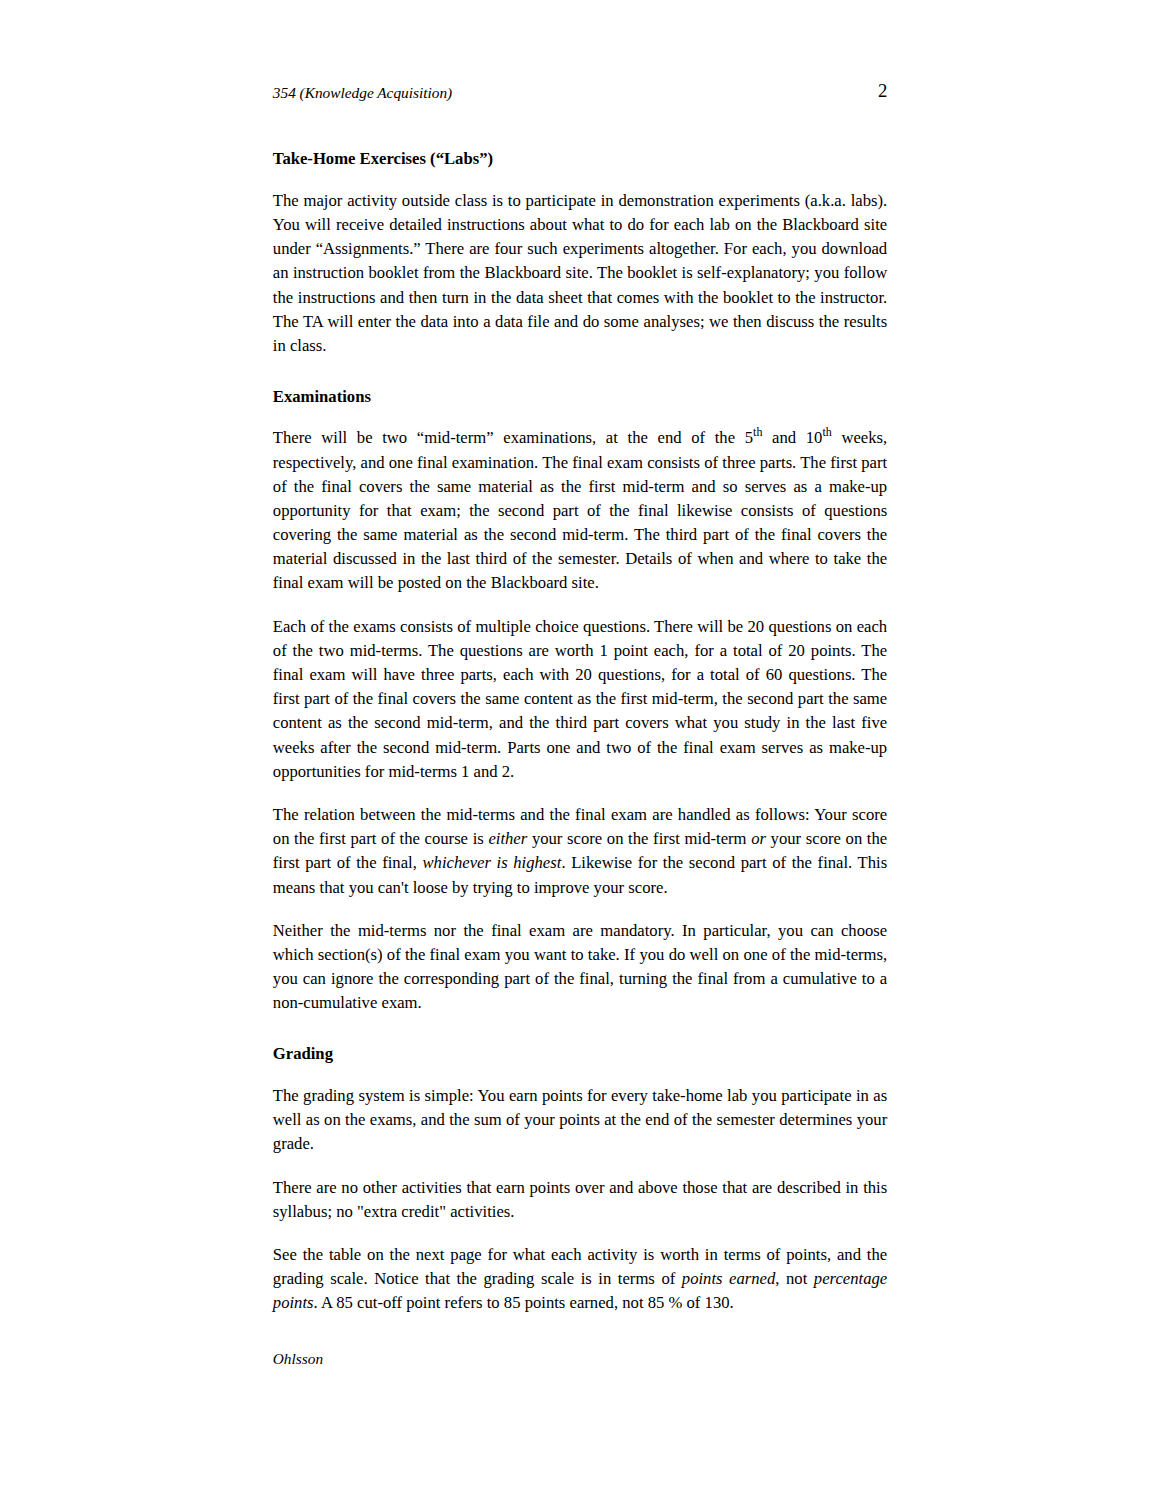354 (Knowledge Acquisition) 2
Take-Home Exercises (“Labs”)
The major activity outside class is to participate in demonstration experiments (a.k.a. labs). You will receive detailed instructions about what to do for each lab on the Blackboard site under “Assignments.” There are four such experiments altogether. For each, you download an instruction booklet from the Blackboard site. The booklet is self-explanatory; you follow the instructions and then turn in the data sheet that comes with the booklet to the instructor. The TA will enter the data into a data file and do some analyses; we then discuss the results in class.
Examinations
There will be two “mid-term” examinations, at the end of the 5th and 10th weeks, respectively, and one final examination. The final exam consists of three parts. The first part of the final covers the same material as the first mid-term and so serves as a make-up opportunity for that exam; the second part of the final likewise consists of questions covering the same material as the second mid-term. The third part of the final covers the material discussed in the last third of the semester. Details of when and where to take the final exam will be posted on the Blackboard site.
Each of the exams consists of multiple choice questions. There will be 20 questions on each of the two mid-terms. The questions are worth 1 point each, for a total of 20 points. The final exam will have three parts, each with 20 questions, for a total of 60 questions. The first part of the final covers the same content as the first mid-term, the second part the same content as the second mid-term, and the third part covers what you study in the last five weeks after the second mid-term. Parts one and two of the final exam serves as make-up opportunities for mid-terms 1 and 2.
The relation between the mid-terms and the final exam are handled as follows: Your score on the first part of the course is either your score on the first mid-term or your score on the first part of the final, whichever is highest. Likewise for the second part of the final. This means that you can't loose by trying to improve your score.
Neither the mid-terms nor the final exam are mandatory. In particular, you can choose which section(s) of the final exam you want to take. If you do well on one of the mid-terms, you can ignore the corresponding part of the final, turning the final from a cumulative to a non-cumulative exam.
Grading
The grading system is simple: You earn points for every take-home lab you participate in as well as on the exams, and the sum of your points at the end of the semester determines your grade.
There are no other activities that earn points over and above those that are described in this syllabus; no "extra credit" activities.
See the table on the next page for what each activity is worth in terms of points, and the grading scale. Notice that the grading scale is in terms of points earned, not percentage points. A 85 cut-off point refers to 85 points earned, not 85 % of 130.
Ohlsson